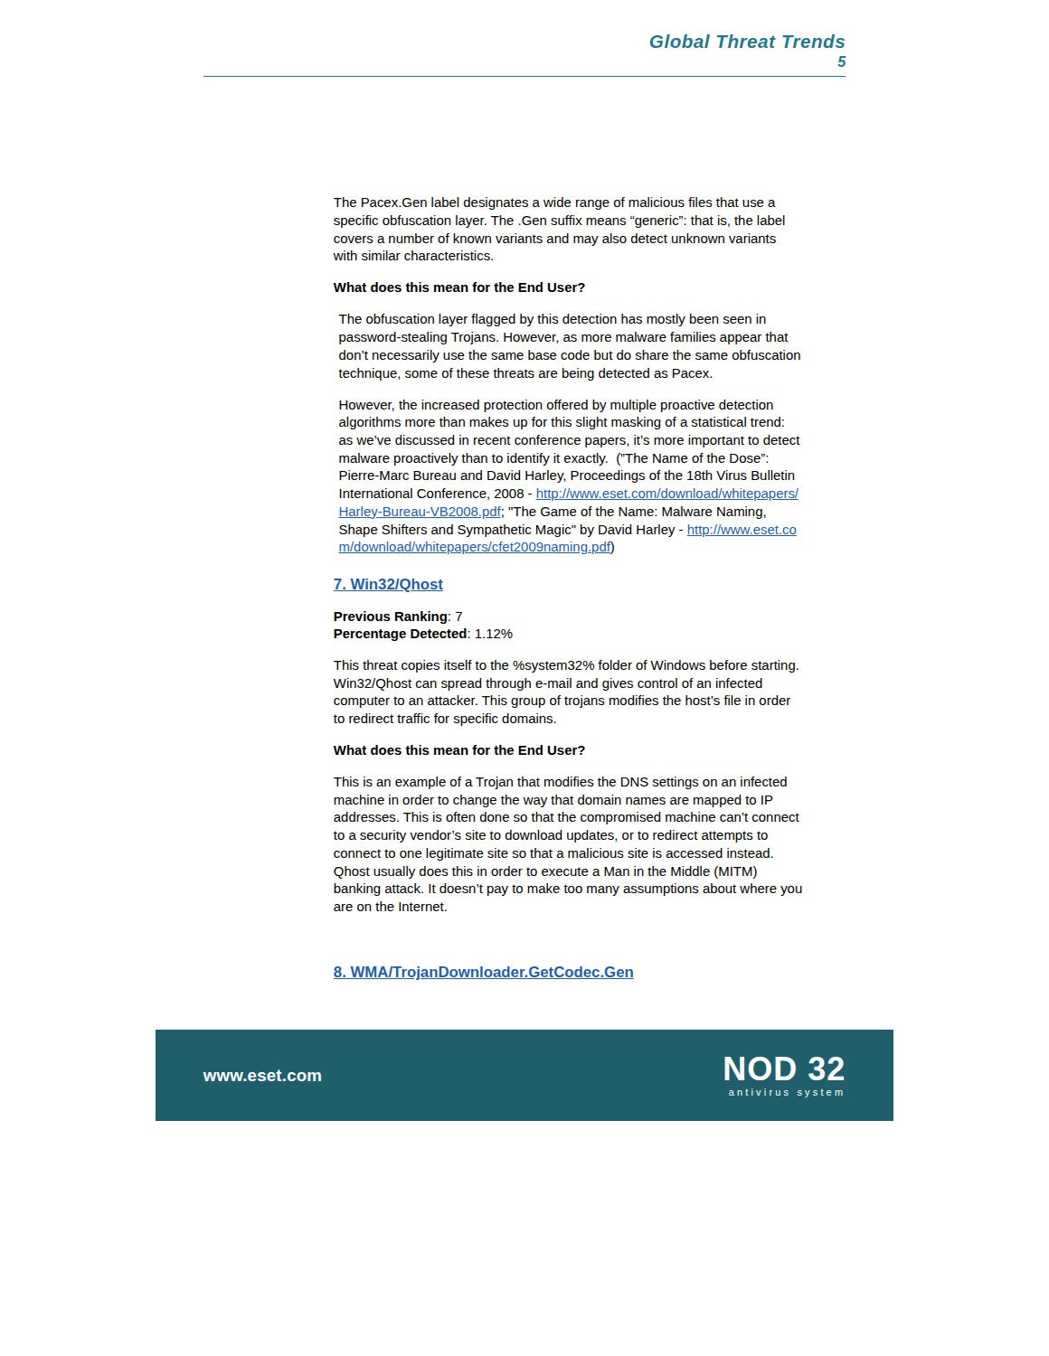Global Threat Trends
5
The Pacex.Gen label designates a wide range of malicious files that use a specific obfuscation layer. The .Gen suffix means “generic”: that is, the label covers a number of known variants and may also detect unknown variants with similar characteristics.
What does this mean for the End User?
The obfuscation layer flagged by this detection has mostly been seen in password-stealing Trojans. However, as more malware families appear that don’t necessarily use the same base code but do share the same obfuscation technique, some of these threats are being detected as Pacex.
However, the increased protection offered by multiple proactive detection algorithms more than makes up for this slight masking of a statistical trend: as we’ve discussed in recent conference papers, it’s more important to detect malware proactively than to identify it exactly. (”The Name of the Dose”: Pierre-Marc Bureau and David Harley, Proceedings of the 18th Virus Bulletin International Conference, 2008 - http://www.eset.com/download/whitepapers/Harley-Bureau-VB2008.pdf; "The Game of the Name: Malware Naming, Shape Shifters and Sympathetic Magic" by David Harley - http://www.eset.com/download/whitepapers/cfet2009naming.pdf)
7. Win32/Qhost
Previous Ranking: 7
Percentage Detected: 1.12%
This threat copies itself to the %system32% folder of Windows before starting. Win32/Qhost can spread through e-mail and gives control of an infected computer to an attacker. This group of trojans modifies the host’s file in order to redirect traffic for specific domains.
What does this mean for the End User?
This is an example of a Trojan that modifies the DNS settings on an infected machine in order to change the way that domain names are mapped to IP addresses. This is often done so that the compromised machine can’t connect to a security vendor’s site to download updates, or to redirect attempts to connect to one legitimate site so that a malicious site is accessed instead. Qhost usually does this in order to execute a Man in the Middle (MITM) banking attack. It doesn’t pay to make too many assumptions about where you are on the Internet.
8. WMA/TrojanDownloader.GetCodec.Gen
www.eset.com
NOD 32
antivirus system